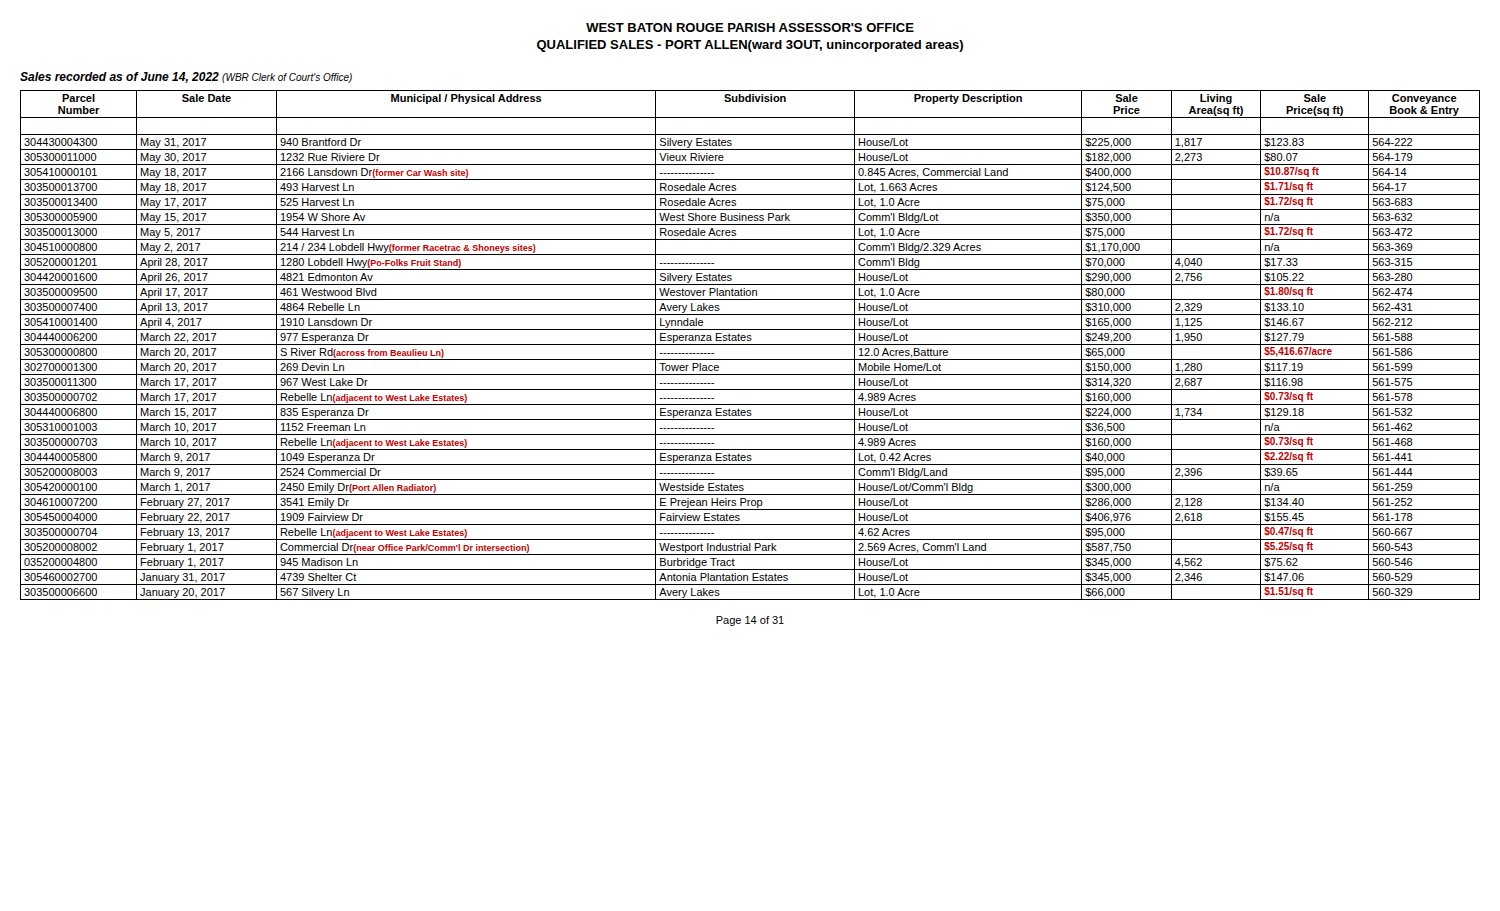WEST BATON ROUGE PARISH ASSESSOR'S OFFICE
QUALIFIED SALES - PORT ALLEN(ward 3OUT, unincorporated areas)
Sales recorded as of June 14, 2022 (WBR Clerk of Court's Office)
| Parcel Number | Sale Date | Municipal / Physical Address | Subdivision | Property Description | Sale Price | Living Area(sq ft) | Sale Price(sq ft) | Conveyance Book & Entry |
| --- | --- | --- | --- | --- | --- | --- | --- | --- |
| 304430004300 | May 31, 2017 | 940 Brantford Dr | Silvery Estates | House/Lot | $225,000 | 1,817 | $123.83 | 564-222 |
| 305300011000 | May 30, 2017 | 1232 Rue Riviere Dr | Vieux Riviere | House/Lot | $182,000 | 2,273 | $80.07 | 564-179 |
| 305410000101 | May 18, 2017 | 2166 Lansdown Dr (former Car Wash site) | --------------- | 0.845 Acres, Commercial Land | $400,000 | | $10.87/sq ft | 564-14 |
| 303500013700 | May 18, 2017 | 493 Harvest Ln | Rosedale Acres | Lot, 1.663 Acres | $124,500 | | $1.71/sq ft | 564-17 |
| 303500013400 | May 17, 2017 | 525 Harvest Ln | Rosedale Acres | Lot, 1.0 Acre | $75,000 | | $1.72/sq ft | 563-683 |
| 305300005900 | May 15, 2017 | 1954 W Shore Av | West Shore Business Park | Comm'l Bldg/Lot | $350,000 | | n/a | 563-632 |
| 303500013000 | May 5, 2017 | 544 Harvest Ln | Rosedale Acres | Lot, 1.0 Acre | $75,000 | | $1.72/sq ft | 563-472 |
| 304510000800 | May 2, 2017 | 214 / 234 Lobdell Hwy (former Racetrac & Shoneys sites) | | Comm'l Bldg/2.329 Acres | $1,170,000 | | n/a | 563-369 |
| 305200001201 | April 28, 2017 | 1280 Lobdell Hwy (Po-Folks Fruit Stand) | --------------- | Comm'l Bldg | $70,000 | 4,040 | $17.33 | 563-315 |
| 304420001600 | April 26, 2017 | 4821 Edmonton Av | Silvery Estates | House/Lot | $290,000 | 2,756 | $105.22 | 563-280 |
| 303500009500 | April 17, 2017 | 461 Westwood Blvd | Westover Plantation | Lot, 1.0 Acre | $80,000 | | $1.80/sq ft | 562-474 |
| 303500007400 | April 13, 2017 | 4864 Rebelle Ln | Avery Lakes | House/Lot | $310,000 | 2,329 | $133.10 | 562-431 |
| 305410001400 | April 4, 2017 | 1910 Lansdown Dr | Lynndale | House/Lot | $165,000 | 1,125 | $146.67 | 562-212 |
| 304440006200 | March 22, 2017 | 977 Esperanza Dr | Esperanza Estates | House/Lot | $249,200 | 1,950 | $127.79 | 561-588 |
| 305300000800 | March 20, 2017 | S River Rd (across from Beaulieu Ln) | --------------- | 12.0 Acres,Batture | $65,000 | | $5,416.67/acre | 561-586 |
| 302700001300 | March 20, 2017 | 269 Devin Ln | Tower Place | Mobile Home/Lot | $150,000 | 1,280 | $117.19 | 561-599 |
| 303500011300 | March 17, 2017 | 967 West Lake Dr | --------------- | House/Lot | $314,320 | 2,687 | $116.98 | 561-575 |
| 303500000702 | March 17, 2017 | Rebelle Ln (adjacent to West Lake Estates) | --------------- | 4.989 Acres | $160,000 | | $0.73/sq ft | 561-578 |
| 304440006800 | March 15, 2017 | 835 Esperanza Dr | Esperanza Estates | House/Lot | $224,000 | 1,734 | $129.18 | 561-532 |
| 305310001003 | March 10, 2017 | 1152 Freeman Ln | --------------- | House/Lot | $36,500 | | n/a | 561-462 |
| 303500000703 | March 10, 2017 | Rebelle Ln (adjacent to West Lake Estates) | --------------- | 4.989 Acres | $160,000 | | $0.73/sq ft | 561-468 |
| 304440005800 | March 9, 2017 | 1049 Esperanza Dr | Esperanza Estates | Lot, 0.42 Acres | $40,000 | | $2.22/sq ft | 561-441 |
| 305200008003 | March 9, 2017 | 2524 Commercial Dr | --------------- | Comm'l Bldg/Land | $95,000 | 2,396 | $39.65 | 561-444 |
| 305420000100 | March 1, 2017 | 2450 Emily Dr (Port Allen Radiator) | Westside Estates | House/Lot/Comm'l Bldg | $300,000 | | n/a | 561-259 |
| 304610007200 | February 27, 2017 | 3541 Emily Dr | E Prejean Heirs Prop | House/Lot | $286,000 | 2,128 | $134.40 | 561-252 |
| 305450004000 | February 22, 2017 | 1909 Fairview Dr | Fairview Estates | House/Lot | $406,976 | 2,618 | $155.45 | 561-178 |
| 303500000704 | February 13, 2017 | Rebelle Ln (adjacent to West Lake Estates) | --------------- | 4.62 Acres | $95,000 | | $0.47/sq ft | 560-667 |
| 305200008002 | February 1, 2017 | Commercial Dr (near Office Park/Comm'l Dr intersection) | Westport Industrial Park | 2.569 Acres, Comm'l Land | $587,750 | | $5.25/sq ft | 560-543 |
| 035200004800 | February 1, 2017 | 945 Madison Ln | Burbridge Tract | House/Lot | $345,000 | 4,562 | $75.62 | 560-546 |
| 305460002700 | January 31, 2017 | 4739 Shelter Ct | Antonia Plantation Estates | House/Lot | $345,000 | 2,346 | $147.06 | 560-529 |
| 303500006600 | January 20, 2017 | 567 Silvery Ln | Avery Lakes | Lot, 1.0 Acre | $66,000 | | $1.51/sq ft | 560-329 |
Page 14 of 31